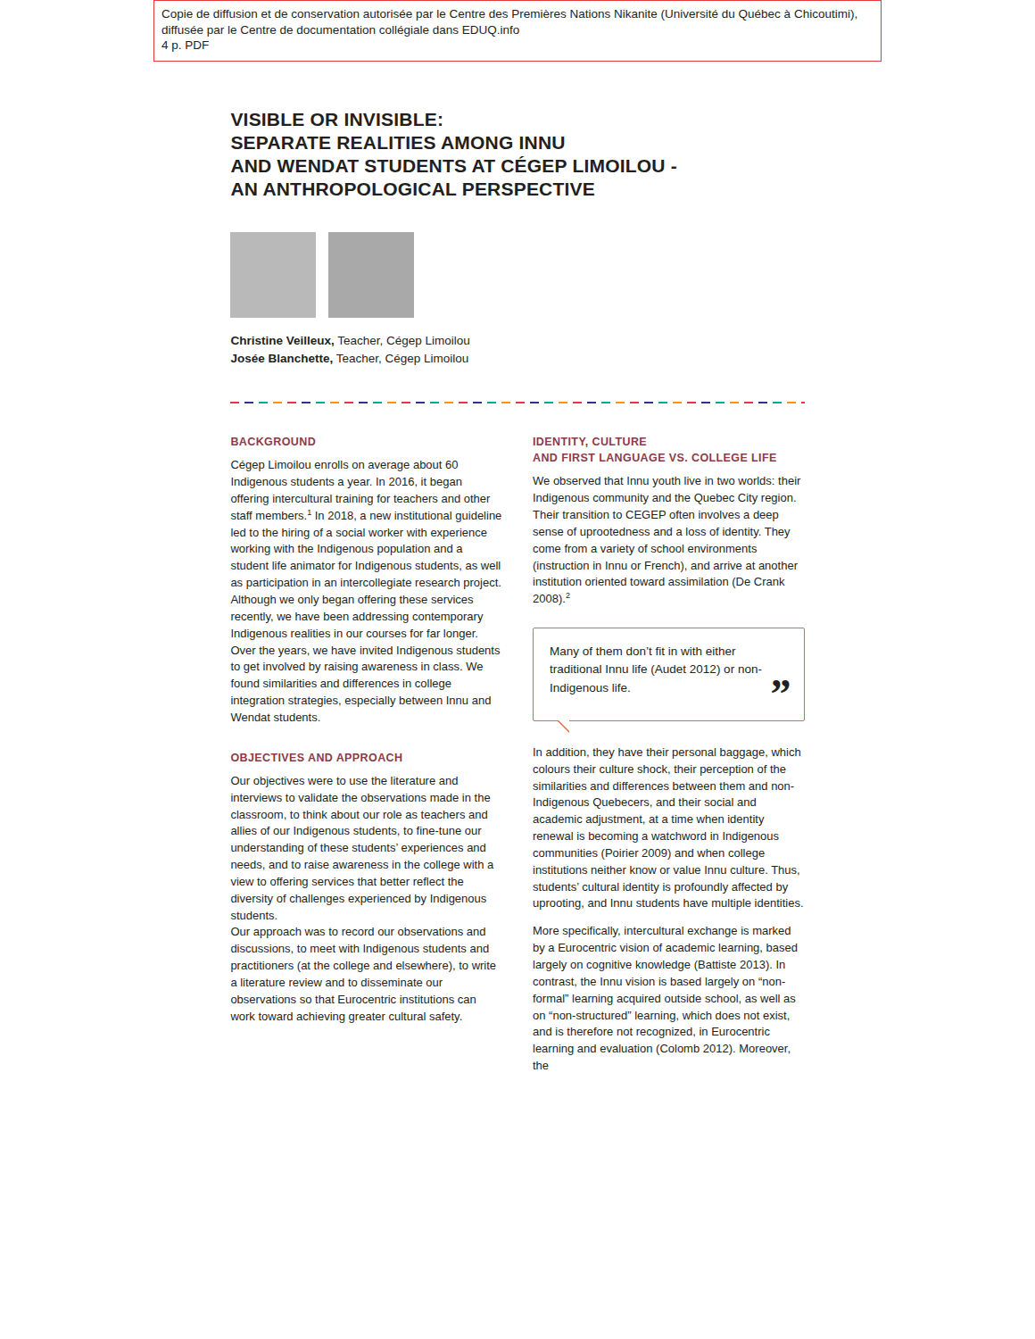Copie de diffusion et de conservation autorisée par le Centre des Premières Nations Nikanite (Université du Québec à Chicoutimi), diffusée par le Centre de documentation collégiale dans EDUQ.info
4 p. PDF
Visible or invisible:
Separate realities among Innu
and Wendat students at Cégep Limoilou -
an anthropological perspective
Christine Veilleux, Teacher, Cégep Limoilou
Josée Blanchette, Teacher, Cégep Limoilou
Background
Cégep Limoilou enrolls on average about 60 Indigenous students a year. In 2016, it began offering intercultural training for teachers and other staff members.1 In 2018, a new institutional guideline led to the hiring of a social worker with experience working with the Indigenous population and a student life animator for Indigenous students, as well as participation in an intercollegiate research project. Although we only began offering these services recently, we have been addressing contemporary Indigenous realities in our courses for far longer. Over the years, we have invited Indigenous students to get involved by raising awareness in class. We found similarities and differences in college integration strategies, especially between Innu and Wendat students.
Objectives and approach
Our objectives were to use the literature and interviews to validate the observations made in the classroom, to think about our role as teachers and allies of our Indigenous students, to fine-tune our understanding of these students’ experiences and needs, and to raise awareness in the college with a view to offering services that better reflect the diversity of challenges experienced by Indigenous students.
Our approach was to record our observations and discussions, to meet with Indigenous students and practitioners (at the college and elsewhere), to write a literature review and to disseminate our observations so that Eurocentric institutions can work toward achieving greater cultural safety.
Identity, culture
and first language vs. college life
We observed that Innu youth live in two worlds: their Indigenous community and the Quebec City region. Their transition to CEGEP often involves a deep sense of uprootedness and a loss of identity. They come from a variety of school environments (instruction in Innu or French), and arrive at another institution oriented toward assimilation (De Crank 2008).2
Many of them don’t fit in with either traditional Innu life (Audet 2012) or non-Indigenous life.
”
In addition, they have their personal baggage, which colours their culture shock, their perception of the similarities and differences between them and non-Indigenous Quebecers, and their social and academic adjustment, at a time when identity renewal is becoming a watchword in Indigenous communities (Poirier 2009) and when college institutions neither know or value Innu culture. Thus, students’ cultural identity is profoundly affected by uprooting, and Innu students have multiple identities.
More specifically, intercultural exchange is marked by a Eurocentric vision of academic learning, based largely on cognitive knowledge (Battiste 2013). In contrast, the Innu vision is based largely on “non-formal” learning acquired outside school, as well as on “non-structured” learning, which does not exist, and is therefore not recognized, in Eurocentric learning and evaluation (Colomb 2012). Moreover, the